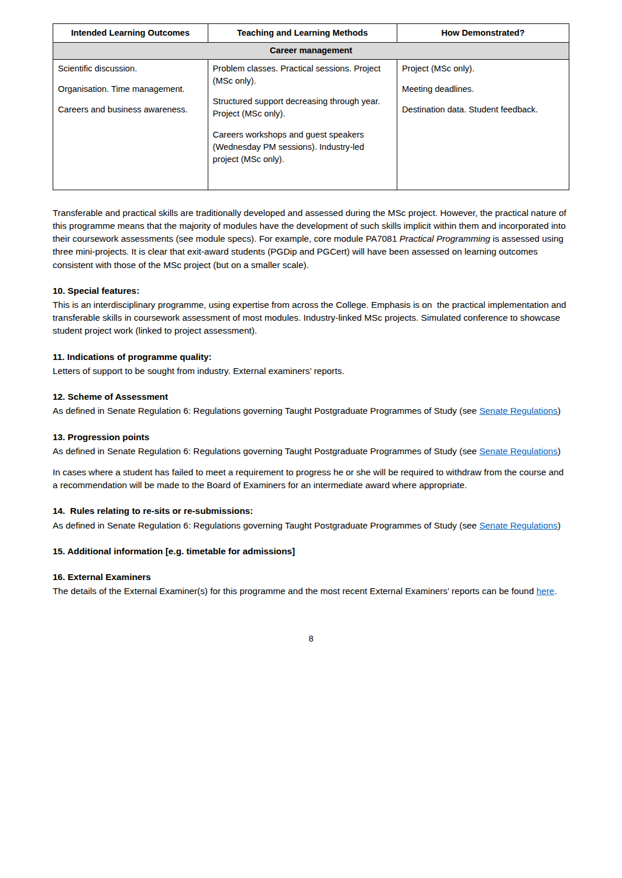| Intended Learning Outcomes | Teaching and Learning Methods | How Demonstrated? |
| --- | --- | --- |
| Career management |
| Scientific discussion. Organisation. Time management. Careers and business awareness. | Problem classes. Practical sessions. Project (MSc only). Structured support decreasing through year. Project (MSc only). Careers workshops and guest speakers (Wednesday PM sessions). Industry-led project (MSc only). | Project (MSc only). Meeting deadlines. Destination data. Student feedback. |
Transferable and practical skills are traditionally developed and assessed during the MSc project. However, the practical nature of this programme means that the majority of modules have the development of such skills implicit within them and incorporated into their coursework assessments (see module specs). For example, core module PA7081 Practical Programming is assessed using three mini-projects. It is clear that exit-award students (PGDip and PGCert) will have been assessed on learning outcomes consistent with those of the MSc project (but on a smaller scale).
10. Special features:
This is an interdisciplinary programme, using expertise from across the College. Emphasis is on the practical implementation and transferable skills in coursework assessment of most modules. Industry-linked MSc projects. Simulated conference to showcase student project work (linked to project assessment).
11. Indications of programme quality:
Letters of support to be sought from industry. External examiners’ reports.
12. Scheme of Assessment
As defined in Senate Regulation 6: Regulations governing Taught Postgraduate Programmes of Study (see Senate Regulations)
13. Progression points
As defined in Senate Regulation 6: Regulations governing Taught Postgraduate Programmes of Study (see Senate Regulations)
In cases where a student has failed to meet a requirement to progress he or she will be required to withdraw from the course and a recommendation will be made to the Board of Examiners for an intermediate award where appropriate.
14. Rules relating to re-sits or re-submissions:
As defined in Senate Regulation 6: Regulations governing Taught Postgraduate Programmes of Study (see Senate Regulations)
15. Additional information [e.g. timetable for admissions]
16. External Examiners
The details of the External Examiner(s) for this programme and the most recent External Examiners’ reports can be found here.
8